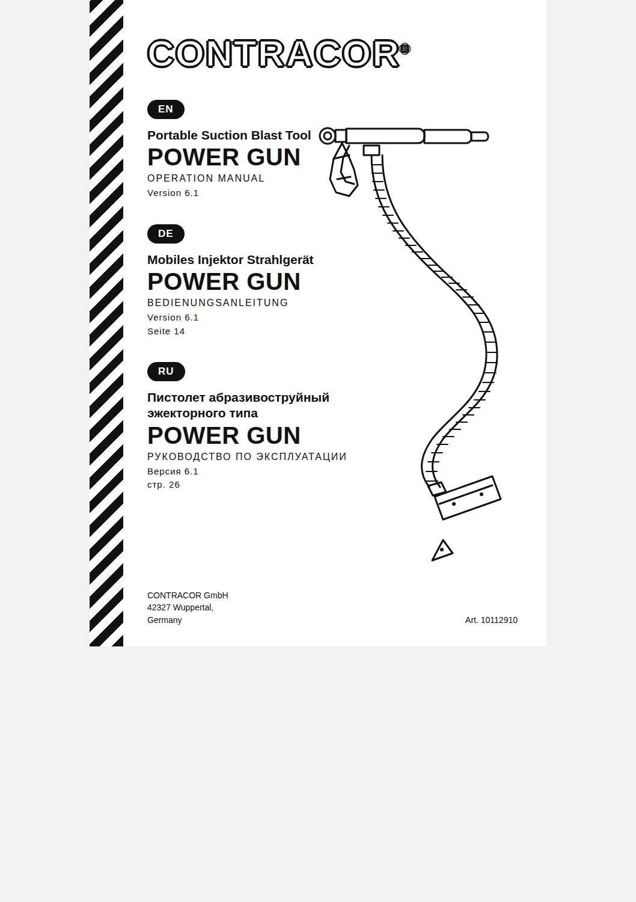CONTRACOR®
EN
Portable Suction Blast Tool
POWER GUN
Operation Manual
Version 6.1
DE
Mobiles Injektor Strahlgerät
POWER GUN
Bedienungsanleitung
Version 6.1
Seite 14
RU
Пистолет абразивоструйный
эжекторного типа
POWER GUN
Руководство по эксплуатации
Версия 6.1
стр. 26
CONTRACOR GmbH
42327 Wuppertal,
Germany
Art. 10112910